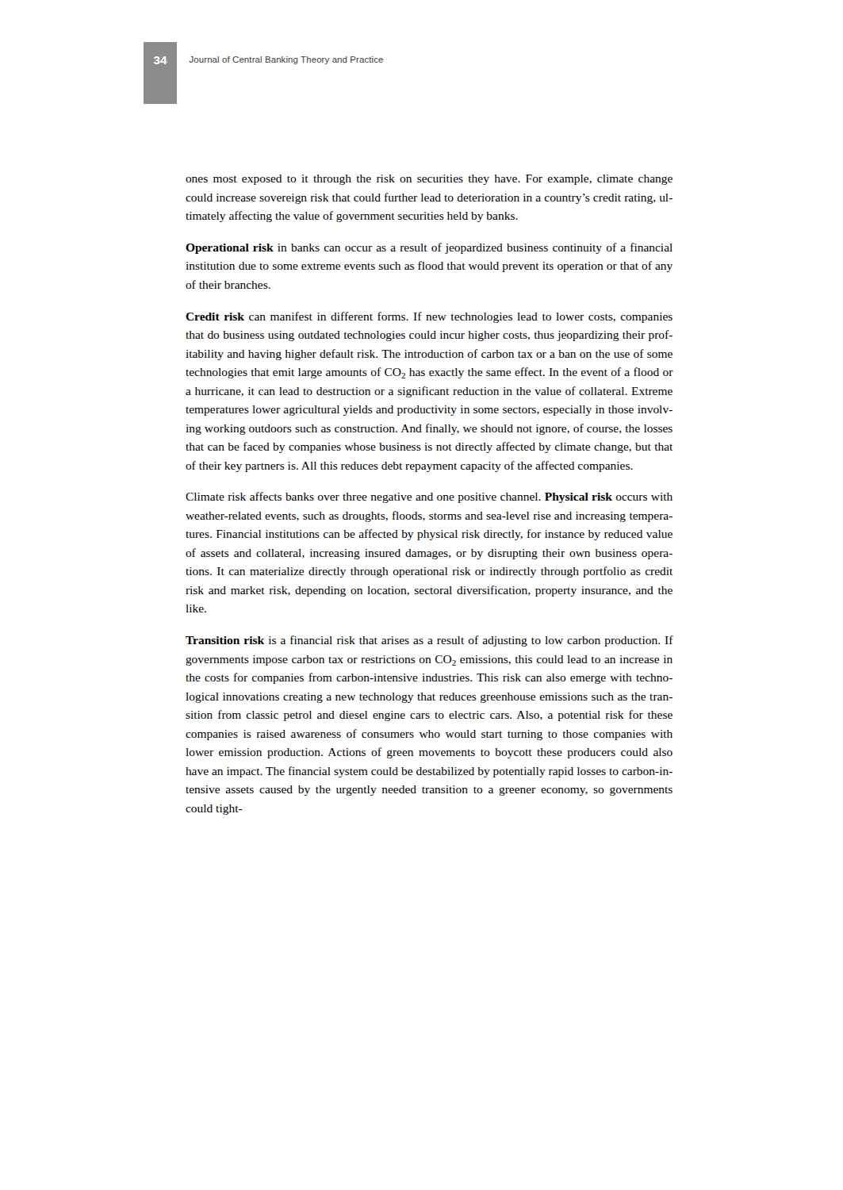34
Journal of Central Banking Theory and Practice
ones most exposed to it through the risk on securities they have. For example, climate change could increase sovereign risk that could further lead to deterioration in a country’s credit rating, ultimately affecting the value of government securities held by banks.
Operational risk in banks can occur as a result of jeopardized business continuity of a financial institution due to some extreme events such as flood that would prevent its operation or that of any of their branches.
Credit risk can manifest in different forms. If new technologies lead to lower costs, companies that do business using outdated technologies could incur higher costs, thus jeopardizing their profitability and having higher default risk. The introduction of carbon tax or a ban on the use of some technologies that emit large amounts of CO2 has exactly the same effect. In the event of a flood or a hurricane, it can lead to destruction or a significant reduction in the value of collateral. Extreme temperatures lower agricultural yields and productivity in some sectors, especially in those involving working outdoors such as construction. And finally, we should not ignore, of course, the losses that can be faced by companies whose business is not directly affected by climate change, but that of their key partners is. All this reduces debt repayment capacity of the affected companies.
Climate risk affects banks over three negative and one positive channel. Physical risk occurs with weather-related events, such as droughts, floods, storms and sea-level rise and increasing temperatures. Financial institutions can be affected by physical risk directly, for instance by reduced value of assets and collateral, increasing insured damages, or by disrupting their own business operations. It can materialize directly through operational risk or indirectly through portfolio as credit risk and market risk, depending on location, sectoral diversification, property insurance, and the like.
Transition risk is a financial risk that arises as a result of adjusting to low carbon production. If governments impose carbon tax or restrictions on CO2 emissions, this could lead to an increase in the costs for companies from carbon-intensive industries. This risk can also emerge with technological innovations creating a new technology that reduces greenhouse emissions such as the transition from classic petrol and diesel engine cars to electric cars. Also, a potential risk for these companies is raised awareness of consumers who would start turning to those companies with lower emission production. Actions of green movements to boycott these producers could also have an impact. The financial system could be destabilized by potentially rapid losses to carbon-intensive assets caused by the urgently needed transition to a greener economy, so governments could tight-